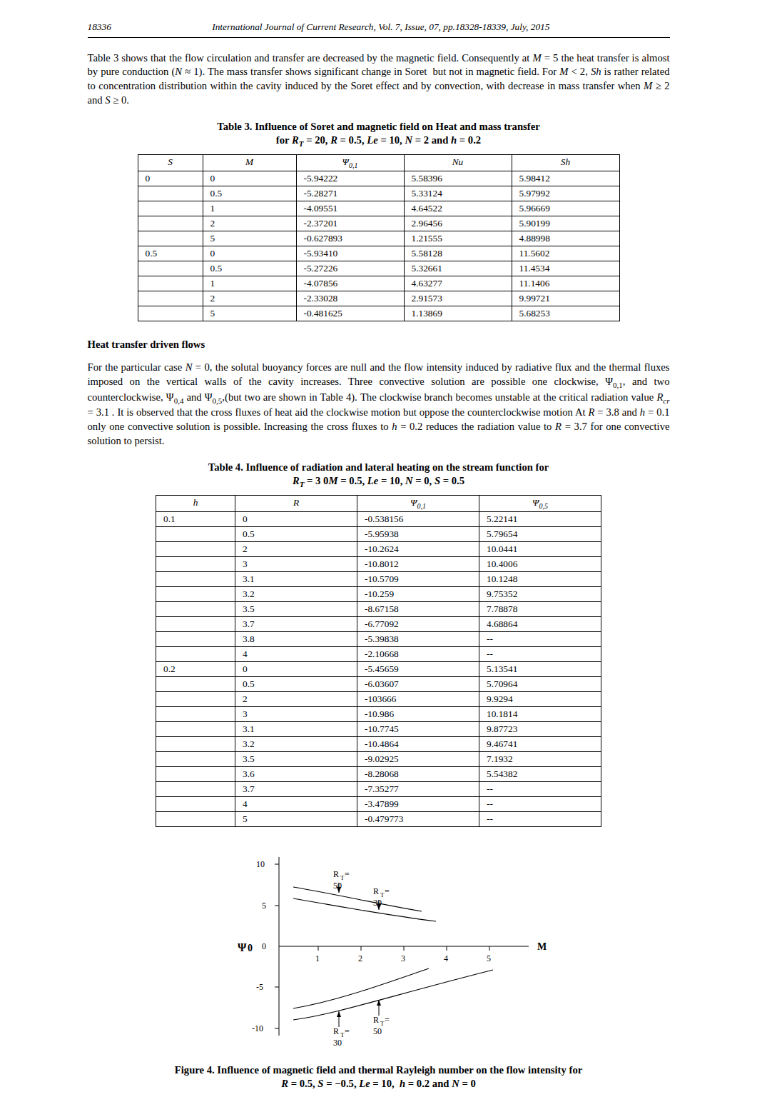18336
International Journal of Current Research, Vol. 7, Issue, 07, pp.18328-18339, July, 2015
Table 3 shows that the flow circulation and transfer are decreased by the magnetic field. Consequently at M = 5 the heat transfer is almost by pure conduction (N ≈ 1). The mass transfer shows significant change in Soret but not in magnetic field. For M < 2, Sh is rather related to concentration distribution within the cavity induced by the Soret effect and by convection, with decrease in mass transfer when M ≥ 2 and S ≥ 0.
Table 3. Influence of Soret and magnetic field on Heat and mass transfer
for RT = 20, R = 0.5, Le = 10, N = 2 and h = 0.2
| S | M | Ψ 0,1 | Nu | Sh |
| --- | --- | --- | --- | --- |
| 0 | 0 | -5.94222 | 5.58396 | 5.98412 |
| | 0.5 | -5.28271 | 5.33124 | 5.97992 |
| | 1 | -4.09551 | 4.64522 | 5.96669 |
| | 2 | -2.37201 | 2.96456 | 5.90199 |
| | 5 | -0.627893 | 1.21555 | 4.88998 |
| 0.5 | 0 | -5.93410 | 5.58128 | 11.5602 |
| | 0.5 | -5.27226 | 5.32661 | 11.4534 |
| | 1 | -4.07856 | 4.63277 | 11.1406 |
| | 2 | -2.33028 | 2.91573 | 9.99721 |
| | 5 | -0.481625 | 1.13869 | 5.68253 |
Heat transfer driven flows
For the particular case N = 0, the solutal buoyancy forces are null and the flow intensity induced by radiative flux and the thermal fluxes imposed on the vertical walls of the cavity increases. Three convective solution are possible one clockwise, Ψ0,1, and two counterclockwise, Ψ0,4 and Ψ0,5,(but two are shown in Table 4). The clockwise branch becomes unstable at the critical radiation value Rcr = 3.1 . It is observed that the cross fluxes of heat aid the clockwise motion but oppose the counterclockwise motion At R = 3.8 and h = 0.1 only one convective solution is possible. Increasing the cross fluxes to h = 0.2 reduces the radiation value to R = 3.7 for one convective solution to persist.
Table 4. Influence of radiation and lateral heating on the stream function for
RT = 3 0 M = 0.5, Le = 10, N = 0, S = 0.5
| h | R | Ψ 0,1 | Ψ 0,5 |
| --- | --- | --- | --- |
| 0.1 | 0 | -0.538156 | 5.22141 |
| | 0.5 | -5.95938 | 5.79654 |
| | 2 | -10.2624 | 10.0441 |
| | 3 | -10.8012 | 10.4006 |
| | 3.1 | -10.5709 | 10.1248 |
| | 3.2 | -10.259 | 9.75352 |
| | 3.5 | -8.67158 | 7.78878 |
| | 3.7 | -6.77092 | 4.68864 |
| | 3.8 | -5.39838 | -- |
| | 4 | -2.10668 | -- |
| 0.2 | 0 | -5.45659 | 5.13541 |
| | 0.5 | -6.03607 | 5.70964 |
| | 2 | -103666 | 9.9294 |
| | 3 | -10.986 | 10.1814 |
| | 3.1 | -10.7745 | 9.87723 |
| | 3.2 | -10.4864 | 9.46741 |
| | 3.5 | -9.02925 | 7.1932 |
| | 3.6 | -8.28068 | 5.54382 |
| | 3.7 | -7.35277 | -- |
| | 4 | -3.47899 | -- |
| | 5 | -0.479773 | -- |
10 5 0 -5 -10 Ψ 0 1 2 3 4 5 M R T = 50 R T = 30 R T = 30 R T = 50
Figure 4. Influence of magnetic field and thermal Rayleigh number on the flow intensity for
R = 0.5, S = −0.5, Le = 10, h = 0.2 and N = 0